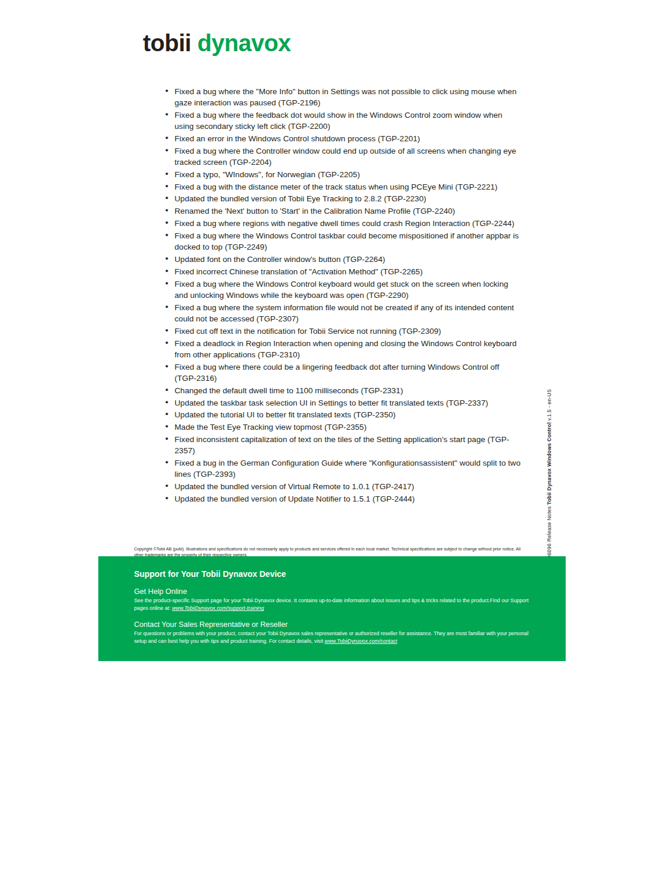tobii dynavox
Fixed a bug where the "More Info" button in Settings was not possible to click using mouse when gaze interaction was paused (TGP-2196)
Fixed a bug where the feedback dot would show in the Windows Control zoom window when using secondary sticky left click (TGP-2200)
Fixed an error in the Windows Control shutdown process (TGP-2201)
Fixed a bug where the Controller window could end up outside of all screens when changing eye tracked screen (TGP-2204)
Fixed a typo, "WIndows", for Norwegian (TGP-2205)
Fixed a bug with the distance meter of the track status when using PCEye Mini (TGP-2221)
Updated the bundled version of Tobii Eye Tracking to 2.8.2 (TGP-2230)
Renamed the 'Next' button to 'Start' in the Calibration Name Profile (TGP-2240)
Fixed a bug where regions with negative dwell times could crash Region Interaction (TGP-2244)
Fixed a bug where the Windows Control taskbar could become mispositioned if another appbar is docked to top (TGP-2249)
Updated font on the Controller window's button (TGP-2264)
Fixed incorrect Chinese translation of "Activation Method" (TGP-2265)
Fixed a bug where the Windows Control keyboard would get stuck on the screen when locking and unlocking Windows while the keyboard was open (TGP-2290)
Fixed a bug where the system information file would not be created if any of its intended content could not be accessed (TGP-2307)
Fixed cut off text in the notification for Tobii Service not running (TGP-2309)
Fixed a deadlock in Region Interaction when opening and closing the Windows Control keyboard from other applications (TGP-2310)
Fixed a bug where there could be a lingering feedback dot after turning Windows Control off (TGP-2316)
Changed the default dwell time to 1100 milliseconds (TGP-2331)
Updated the taskbar task selection UI in Settings to better fit translated texts (TGP-2337)
Updated the tutorial UI to better fit translated texts (TGP-2350)
Made the Test Eye Tracking view topmost (TGP-2355)
Fixed inconsistent capitalization of text on the tiles of the Setting application's start page (TGP-2357)
Fixed a bug in the German Configuration Guide where "Konfigurationsassistent" would split to two lines (TGP-2393)
Updated the bundled version of Virtual Remote to 1.0.1 (TGP-2417)
Updated the bundled version of Update Notifier to 1.5.1 (TGP-2444)
#12006096 Release Notes Tobii Dynavox Windows Control v.1.5 - en-US
Copyright ©Tobii AB (publ). Illustrations and specifications do not necessarily apply to products and services offered in each local market. Technical specifications are subject to change without prior notice. All other trademarks are the property of their respective owners.
Support for Your Tobii Dynavox Device
Get Help Online
See the product-specific Support page for your Tobii Dynavox device. It contains up-to-date information about issues and tips & tricks related to the product.Find our Support pages online at: www.TobiiDynavox.com/support-training
Contact Your Sales Representative or Reseller
For questions or problems with your product, contact your Tobii Dynavox sales representative or authorized reseller for assistance. They are most familiar with your personal setup and can best help you with tips and product training. For contact details, visit www.TobiiDynavox.com/contact